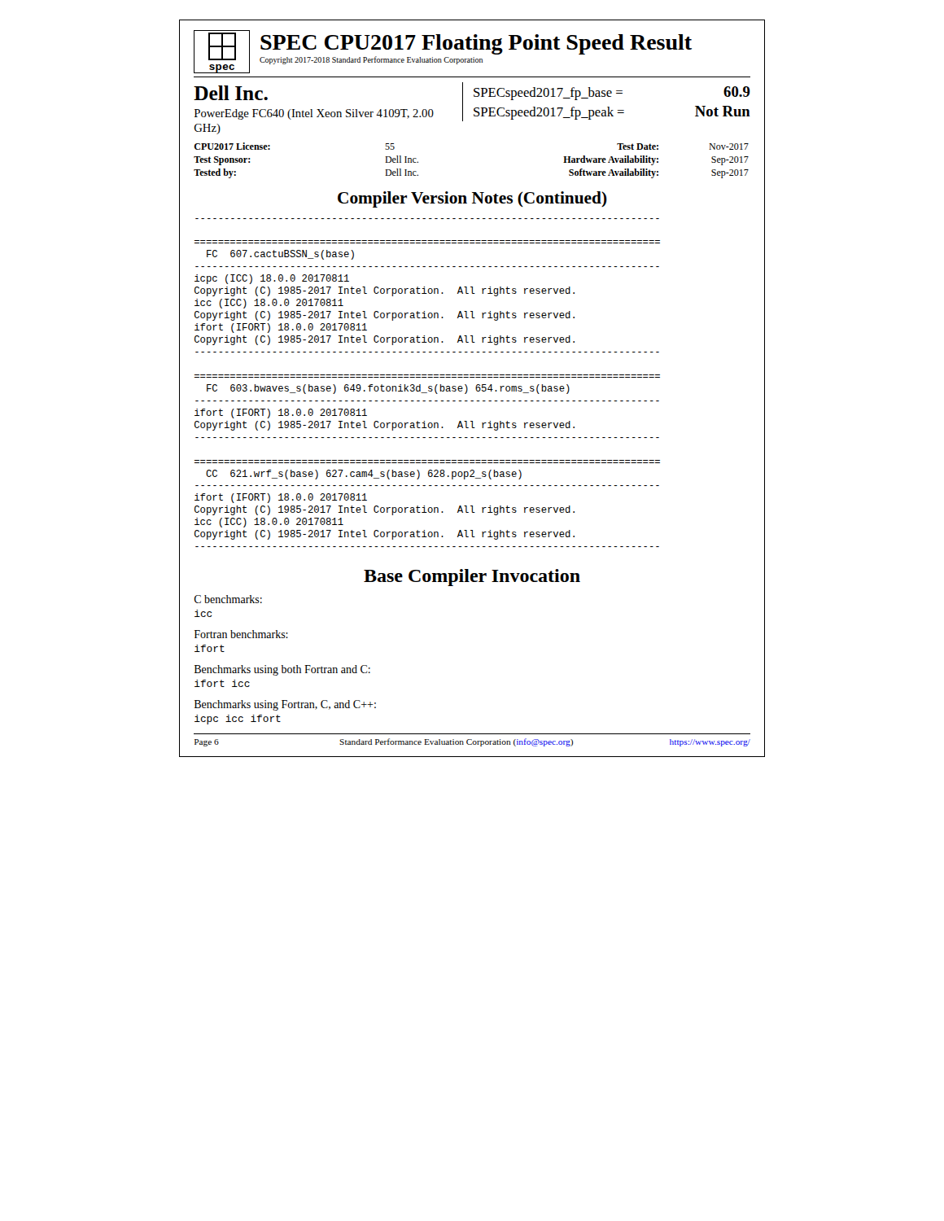spec
SPEC CPU2017 Floating Point Speed Result
Copyright 2017-2018 Standard Performance Evaluation Corporation
Dell Inc.
PowerEdge FC640 (Intel Xeon Silver 4109T, 2.00 GHz)
| SPECspeed2017_fp_base = | 60.9 |
| SPECspeed2017_fp_peak = | Not Run |
| CPU2017 License: | 55 |
| Test Sponsor: | Dell Inc. |
| Tested by: | Dell Inc. |
| Test Date: | Nov-2017 |
| Hardware Availability: | Sep-2017 |
| Software Availability: | Sep-2017 |
Compiler Version Notes (Continued)
------------------------------------------------------------------------------

==============================================================================
  FC  607.cactuBSSN_s(base)
------------------------------------------------------------------------------
icpc (ICC) 18.0.0 20170811
Copyright (C) 1985-2017 Intel Corporation.  All rights reserved.
icc (ICC) 18.0.0 20170811
Copyright (C) 1985-2017 Intel Corporation.  All rights reserved.
ifort (IFORT) 18.0.0 20170811
Copyright (C) 1985-2017 Intel Corporation.  All rights reserved.
------------------------------------------------------------------------------

==============================================================================
  FC  603.bwaves_s(base) 649.fotonik3d_s(base) 654.roms_s(base)
------------------------------------------------------------------------------
ifort (IFORT) 18.0.0 20170811
Copyright (C) 1985-2017 Intel Corporation.  All rights reserved.
------------------------------------------------------------------------------

==============================================================================
  CC  621.wrf_s(base) 627.cam4_s(base) 628.pop2_s(base)
------------------------------------------------------------------------------
ifort (IFORT) 18.0.0 20170811
Copyright (C) 1985-2017 Intel Corporation.  All rights reserved.
icc (ICC) 18.0.0 20170811
Copyright (C) 1985-2017 Intel Corporation.  All rights reserved.
------------------------------------------------------------------------------
Base Compiler Invocation
C benchmarks:
icc
Fortran benchmarks:
ifort
Benchmarks using both Fortran and C:
ifort icc
Benchmarks using Fortran, C, and C++:
icpc icc ifort
Page 6
Standard Performance Evaluation Corporation (info@spec.org)
https://www.spec.org/